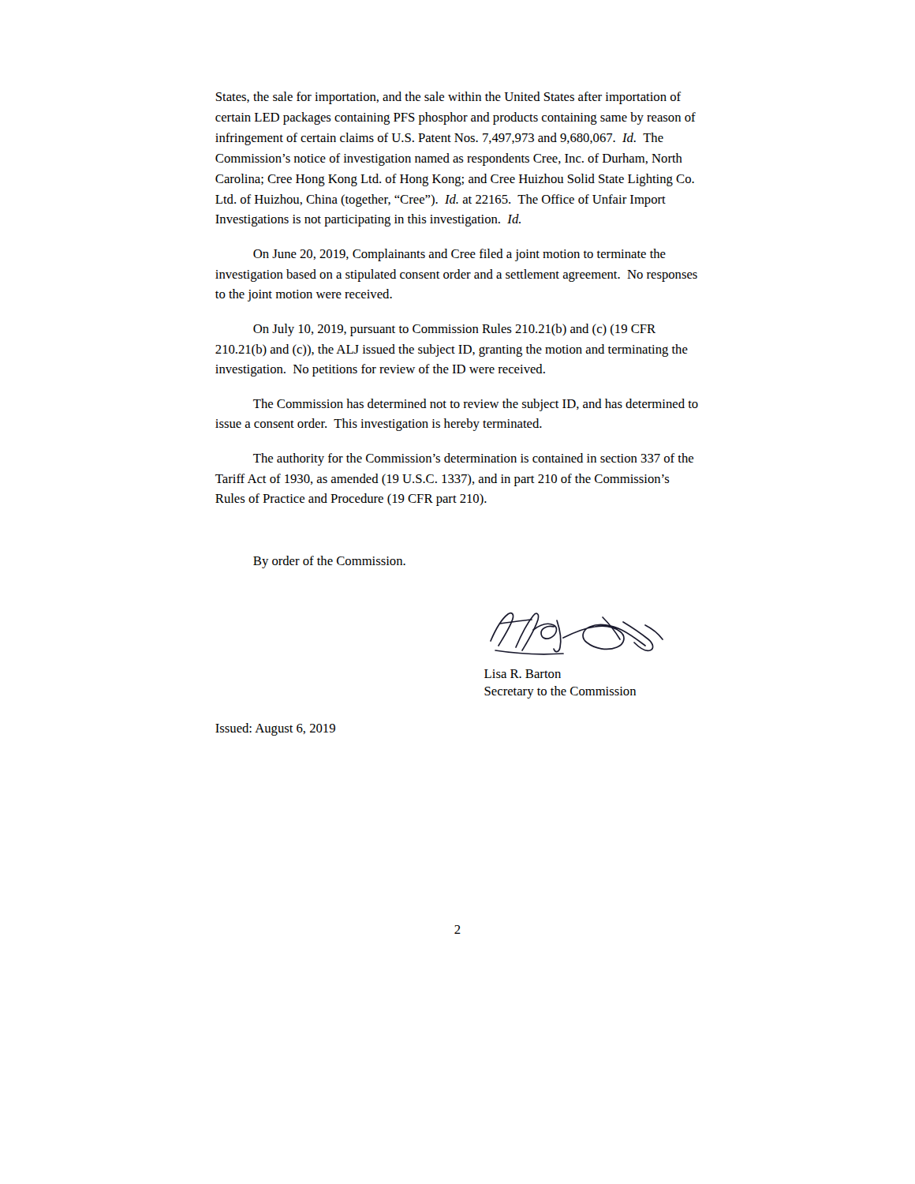States, the sale for importation, and the sale within the United States after importation of certain LED packages containing PFS phosphor and products containing same by reason of infringement of certain claims of U.S. Patent Nos. 7,497,973 and 9,680,067. Id. The Commission’s notice of investigation named as respondents Cree, Inc. of Durham, North Carolina; Cree Hong Kong Ltd. of Hong Kong; and Cree Huizhou Solid State Lighting Co. Ltd. of Huizhou, China (together, “Cree”). Id. at 22165. The Office of Unfair Import Investigations is not participating in this investigation. Id.
On June 20, 2019, Complainants and Cree filed a joint motion to terminate the investigation based on a stipulated consent order and a settlement agreement. No responses to the joint motion were received.
On July 10, 2019, pursuant to Commission Rules 210.21(b) and (c) (19 CFR 210.21(b) and (c)), the ALJ issued the subject ID, granting the motion and terminating the investigation. No petitions for review of the ID were received.
The Commission has determined not to review the subject ID, and has determined to issue a consent order. This investigation is hereby terminated.
The authority for the Commission’s determination is contained in section 337 of the Tariff Act of 1930, as amended (19 U.S.C. 1337), and in part 210 of the Commission’s Rules of Practice and Procedure (19 CFR part 210).
By order of the Commission.
Lisa R. Barton
Secretary to the Commission
Issued: August 6, 2019
2